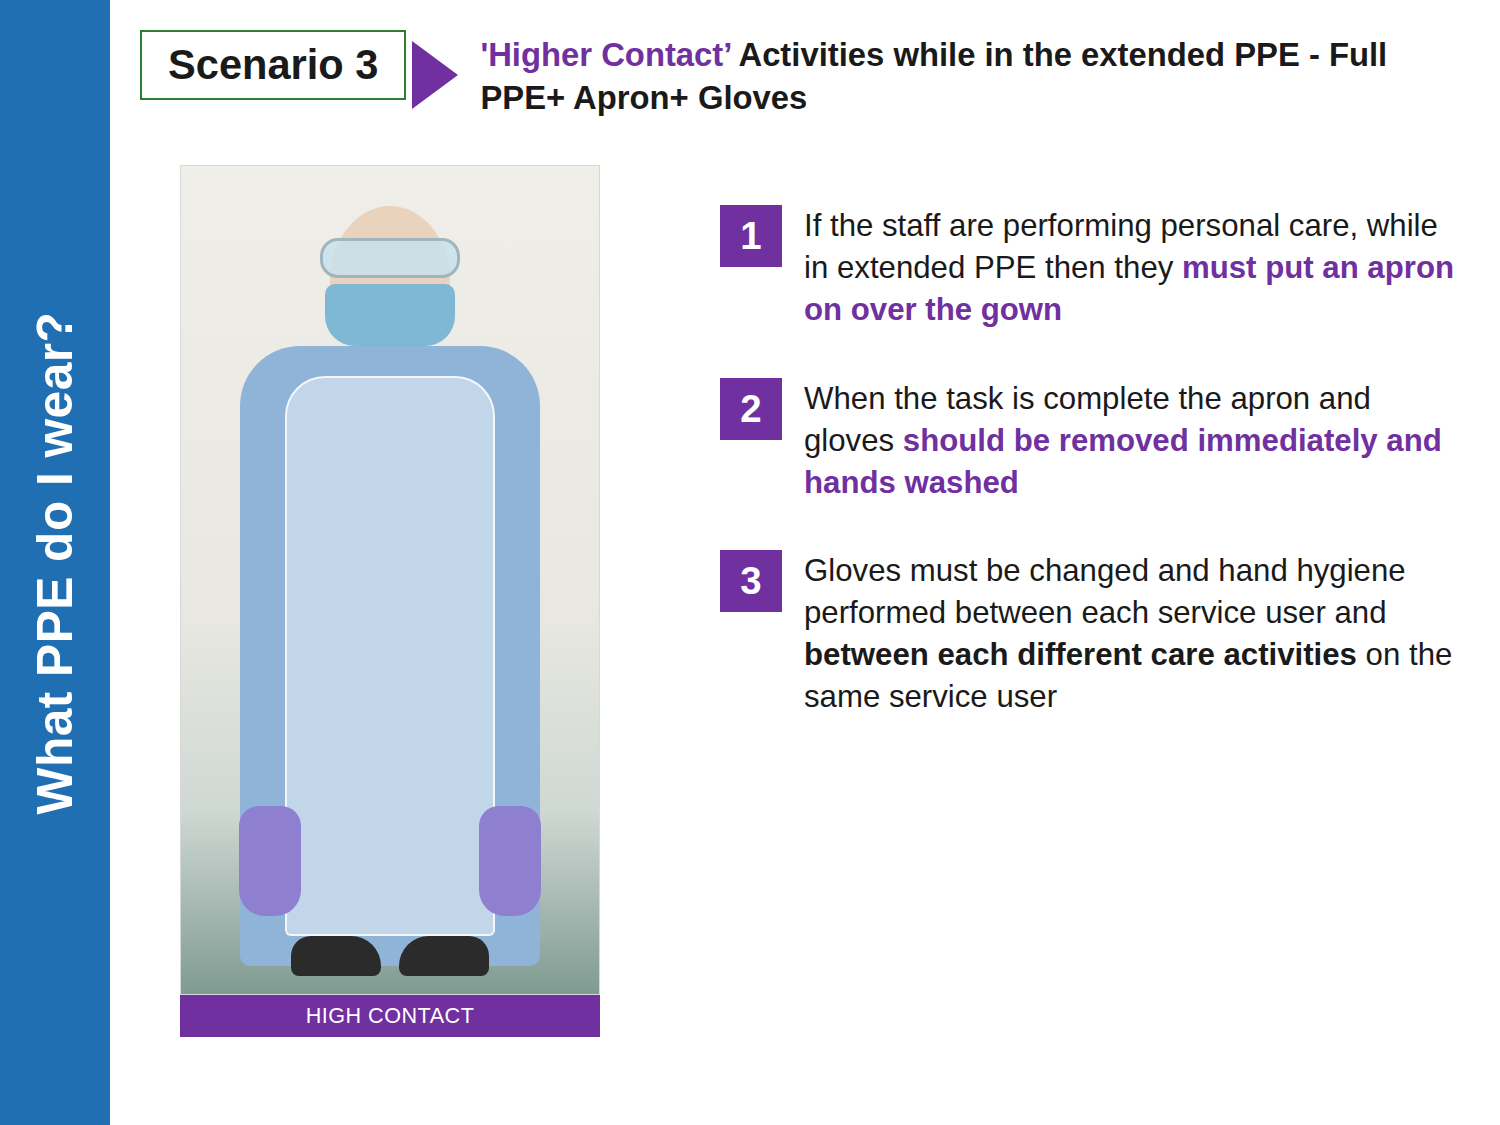What PPE do I wear?
Scenario 3
'Higher Contact’ Activities while in the extended PPE - Full PPE+ Apron+ Gloves
HIGH CONTACT
1
If the staff are performing personal care, while in extended PPE then they must put an apron on over the gown
2
When the task is complete the apron and gloves should be removed immediately and hands washed
3
Gloves must be changed and hand hygiene performed between each service user and between each different care activities on the same service user